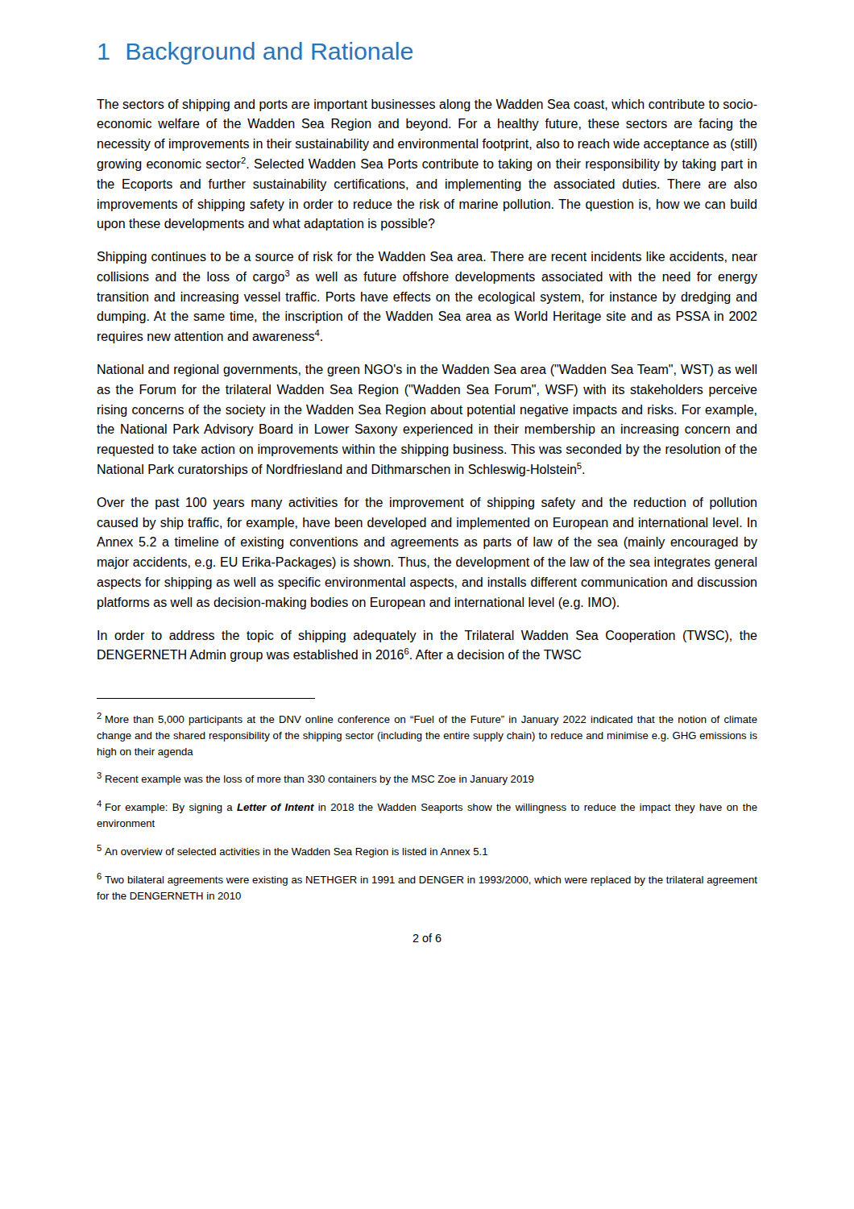1 Background and Rationale
The sectors of shipping and ports are important businesses along the Wadden Sea coast, which contribute to socio-economic welfare of the Wadden Sea Region and beyond. For a healthy future, these sectors are facing the necessity of improvements in their sustainability and environmental footprint, also to reach wide acceptance as (still) growing economic sector2. Selected Wadden Sea Ports contribute to taking on their responsibility by taking part in the Ecoports and further sustainability certifications, and implementing the associated duties. There are also improvements of shipping safety in order to reduce the risk of marine pollution. The question is, how we can build upon these developments and what adaptation is possible?
Shipping continues to be a source of risk for the Wadden Sea area. There are recent incidents like accidents, near collisions and the loss of cargo3 as well as future offshore developments associated with the need for energy transition and increasing vessel traffic. Ports have effects on the ecological system, for instance by dredging and dumping. At the same time, the inscription of the Wadden Sea area as World Heritage site and as PSSA in 2002 requires new attention and awareness4.
National and regional governments, the green NGO's in the Wadden Sea area ("Wadden Sea Team", WST) as well as the Forum for the trilateral Wadden Sea Region ("Wadden Sea Forum", WSF) with its stakeholders perceive rising concerns of the society in the Wadden Sea Region about potential negative impacts and risks. For example, the National Park Advisory Board in Lower Saxony experienced in their membership an increasing concern and requested to take action on improvements within the shipping business. This was seconded by the resolution of the National Park curatorships of Nordfriesland and Dithmarschen in Schleswig-Holstein5.
Over the past 100 years many activities for the improvement of shipping safety and the reduction of pollution caused by ship traffic, for example, have been developed and implemented on European and international level. In Annex 5.2 a timeline of existing conventions and agreements as parts of law of the sea (mainly encouraged by major accidents, e.g. EU Erika-Packages) is shown. Thus, the development of the law of the sea integrates general aspects for shipping as well as specific environmental aspects, and installs different communication and discussion platforms as well as decision-making bodies on European and international level (e.g. IMO).
In order to address the topic of shipping adequately in the Trilateral Wadden Sea Cooperation (TWSC), the DENGERNETH Admin group was established in 20166. After a decision of the TWSC
2 More than 5,000 participants at the DNV online conference on “Fuel of the Future” in January 2022 indicated that the notion of climate change and the shared responsibility of the shipping sector (including the entire supply chain) to reduce and minimise e.g. GHG emissions is high on their agenda
3 Recent example was the loss of more than 330 containers by the MSC Zoe in January 2019
4 For example: By signing a Letter of Intent in 2018 the Wadden Seaports show the willingness to reduce the impact they have on the environment
5 An overview of selected activities in the Wadden Sea Region is listed in Annex 5.1
6 Two bilateral agreements were existing as NETHGER in 1991 and DENGER in 1993/2000, which were replaced by the trilateral agreement for the DENGERNETH in 2010
2 of 6